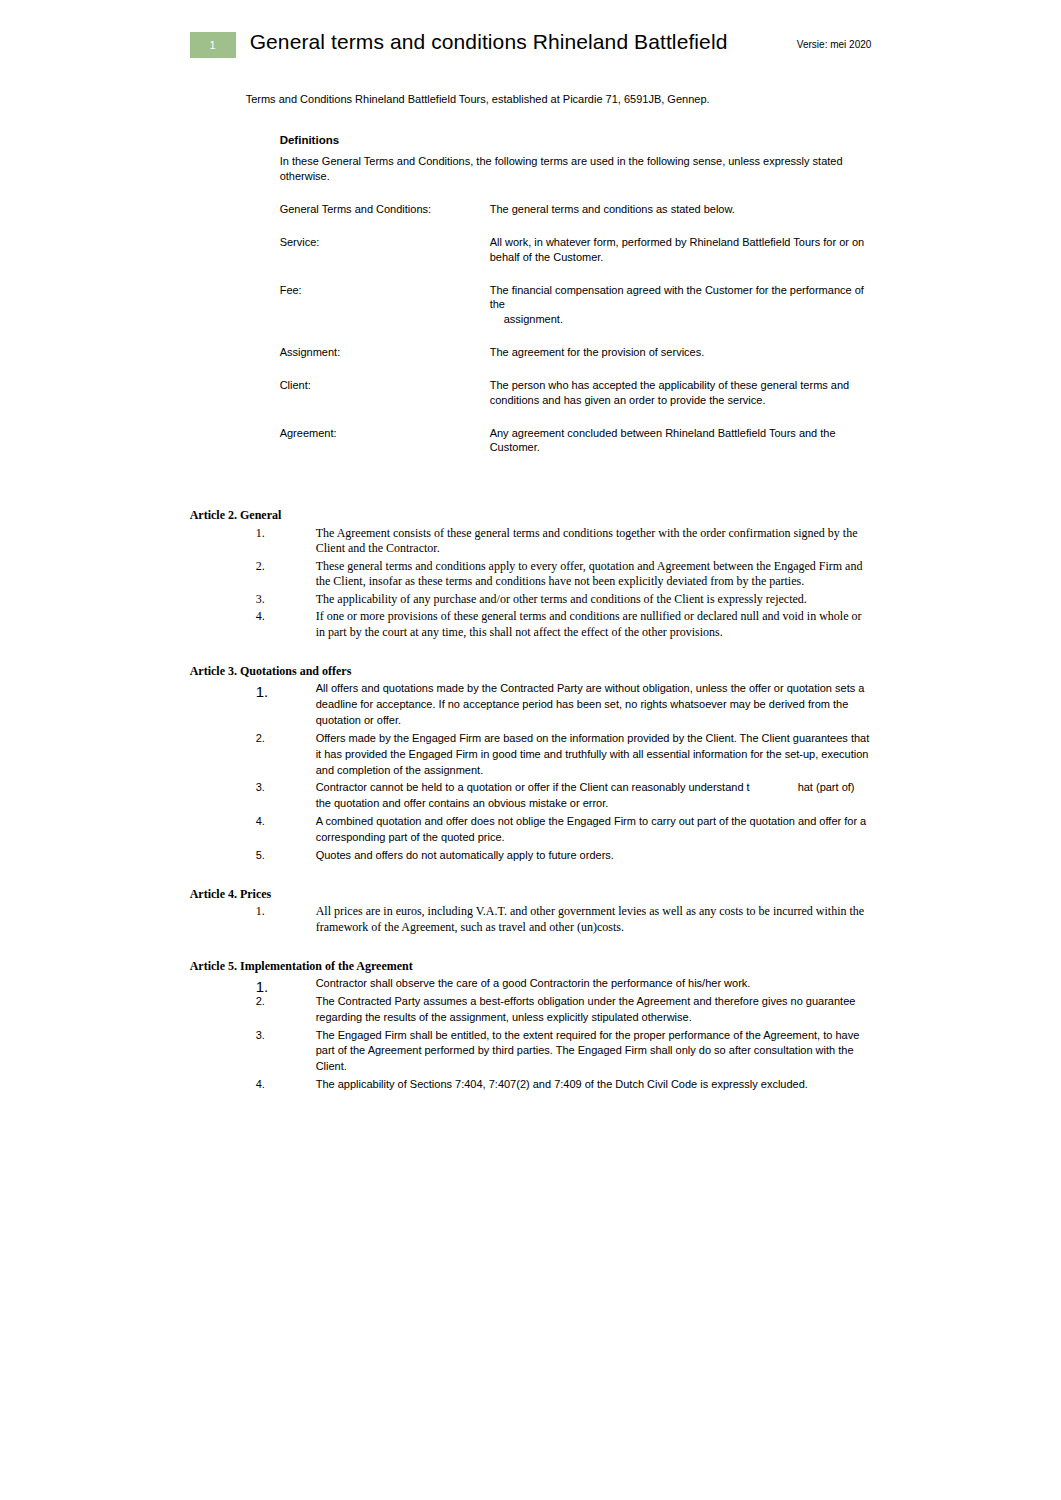1
General terms and conditions Rhineland Battlefield
Versie: mei 2020
Terms and Conditions Rhineland Battlefield Tours, established at Picardie 71, 6591JB, Gennep.
Definitions
In these General Terms and Conditions, the following terms are used in the following sense, unless expressly stated otherwise.
| General Terms and Conditions: | The general terms and conditions as stated below. |
| Service: | All work, in whatever form, performed by Rhineland Battlefield Tours for or on behalf of the Customer. |
| Fee: | The financial compensation agreed with the Customer for the performance of the assignment. |
| Assignment: | The agreement for the provision of services. |
| Client: | The person who has accepted the applicability of these general terms and conditions and has given an order to provide the service. |
| Agreement: | Any agreement concluded between Rhineland Battlefield Tours and the Customer. |
Article 2. General
The Agreement consists of these general terms and conditions together with the order confirmation signed by the Client and the Contractor.
These general terms and conditions apply to every offer, quotation and Agreement between the Engaged Firm and the Client, insofar as these terms and conditions have not been explicitly deviated from by the parties.
The applicability of any purchase and/or other terms and conditions of the Client is expressly rejected.
If one or more provisions of these general terms and conditions are nullified or declared null and void in whole or in part by the court at any time, this shall not affect the effect of the other provisions.
Article 3. Quotations and offers
All offers and quotations made by the Contracted Party are without obligation, unless the offer or quotation sets a deadline for acceptance. If no acceptance period has been set, no rights whatsoever may be derived from the quotation or offer.
Offers made by the Engaged Firm are based on the information provided by the Client. The Client guarantees that it has provided the Engaged Firm in good time and truthfully with all essential information for the set-up, execution and completion of the assignment.
Contractor cannot be held to a quotation or offer if the Client can reasonably understand t hat (part of) the quotation and offer contains an obvious mistake or error.
A combined quotation and offer does not oblige the Engaged Firm to carry out part of the quotation and offer for a corresponding part of the quoted price.
Quotes and offers do not automatically apply to future orders.
Article 4. Prices
All prices are in euros, including V.A.T. and other government levies as well as any costs to be incurred within the framework of the Agreement, such as travel and other (un)costs.
Article 5. Implementation of the Agreement
Contractor shall observe the care of a good Contractorin the performance of his/her work.
The Contracted Party assumes a best-efforts obligation under the Agreement and therefore gives no guarantee regarding the results of the assignment, unless explicitly stipulated otherwise.
The Engaged Firm shall be entitled, to the extent required for the proper performance of the Agreement, to have part of the Agreement performed by third parties. The Engaged Firm shall only do so after consultation with the Client.
The applicability of Sections 7:404, 7:407(2) and 7:409 of the Dutch Civil Code is expressly excluded.